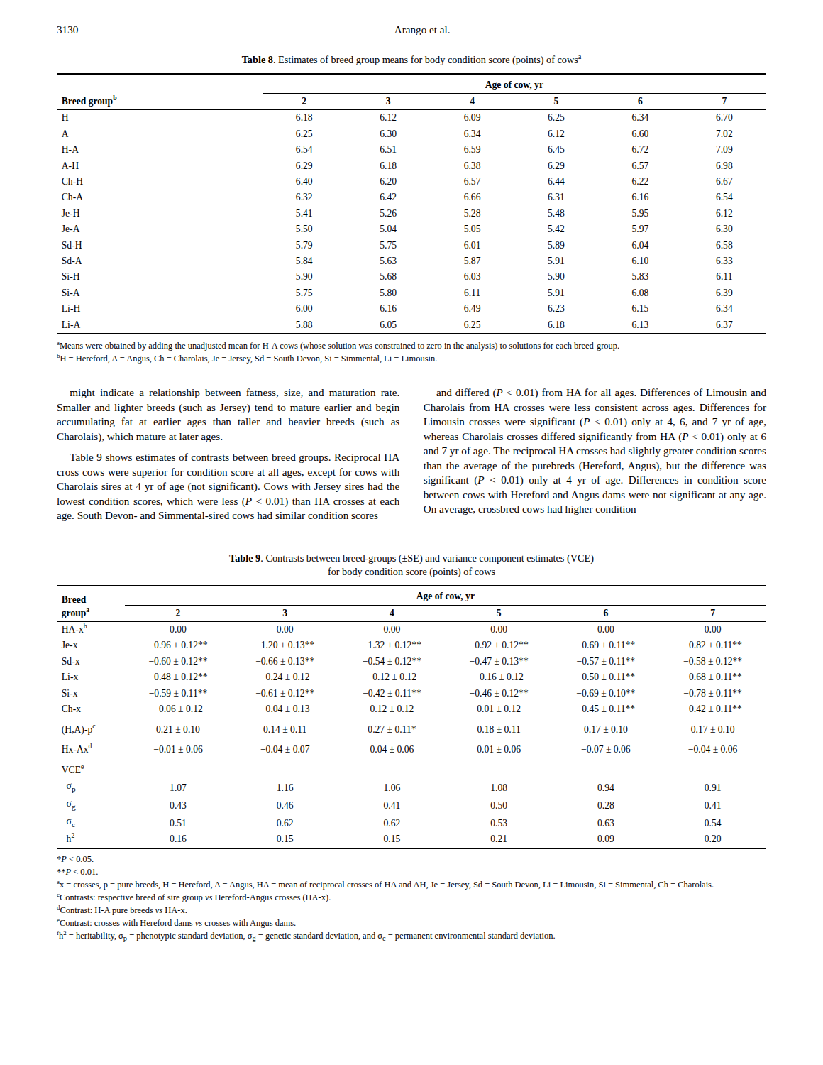3130 Arango et al.
Table 8 . Estimates of breed group means for body condition score (points) of cows a
| Breed group b | Age of cow, yr |
| --- | --- |
| 2 | 3 | 4 | 5 | 6 | 7 |
| H | 6.18 | 6.12 | 6.09 | 6.25 | 6.34 | 6.70 |
| A | 6.25 | 6.30 | 6.34 | 6.12 | 6.60 | 7.02 |
| H-A | 6.54 | 6.51 | 6.59 | 6.45 | 6.72 | 7.09 |
| A-H | 6.29 | 6.18 | 6.38 | 6.29 | 6.57 | 6.98 |
| Ch-H | 6.40 | 6.20 | 6.57 | 6.44 | 6.22 | 6.67 |
| Ch-A | 6.32 | 6.42 | 6.66 | 6.31 | 6.16 | 6.54 |
| Je-H | 5.41 | 5.26 | 5.28 | 5.48 | 5.95 | 6.12 |
| Je-A | 5.50 | 5.04 | 5.05 | 5.42 | 5.97 | 6.30 |
| Sd-H | 5.79 | 5.75 | 6.01 | 5.89 | 6.04 | 6.58 |
| Sd-A | 5.84 | 5.63 | 5.87 | 5.91 | 6.10 | 6.33 |
| Si-H | 5.90 | 5.68 | 6.03 | 5.90 | 5.83 | 6.11 |
| Si-A | 5.75 | 5.80 | 6.11 | 5.91 | 6.08 | 6.39 |
| Li-H | 6.00 | 6.16 | 6.49 | 6.23 | 6.15 | 6.34 |
| Li-A | 5.88 | 6.05 | 6.25 | 6.18 | 6.13 | 6.37 |
aMeans were obtained by adding the unadjusted mean for H-A cows (whose solution was constrained to zero in the analysis) to solutions for each breed-group.
bH = Hereford, A = Angus, Ch = Charolais, Je = Jersey, Sd = South Devon, Si = Simmental, Li = Limousin.
might indicate a relationship between fatness, size, and maturation rate. Smaller and lighter breeds (such as Jersey) tend to mature earlier and begin accumulating fat at earlier ages than taller and heavier breeds (such as Charolais), which mature at later ages.
Table 9 shows estimates of contrasts between breed groups. Reciprocal HA cross cows were superior for condition score at all ages, except for cows with Charolais sires at 4 yr of age (not significant). Cows with Jersey sires had the lowest condition scores, which were less (P < 0.01) than HA crosses at each age. South Devon- and Simmental-sired cows had similar condition scores
and differed (P < 0.01) from HA for all ages. Differences of Limousin and Charolais from HA crosses were less consistent across ages. Differences for Limousin crosses were significant (P < 0.01) only at 4, 6, and 7 yr of age, whereas Charolais crosses differed significantly from HA (P < 0.01) only at 6 and 7 yr of age. The reciprocal HA crosses had slightly greater condition scores than the average of the purebreds (Hereford, Angus), but the difference was significant (P < 0.01) only at 4 yr of age. Differences in condition score between cows with Hereford and Angus dams were not significant at any age. On average, crossbred cows had higher condition
Table 9 . Contrasts between breed-groups (±SE) and variance component estimates (VCE) for body condition score (points) of cows
| Breed group a | Age of cow, yr |
| --- | --- |
| 2 | 3 | 4 | 5 | 6 | 7 |
| HA-x b | 0.00 | 0.00 | 0.00 | 0.00 | 0.00 | 0.00 |
| Je-x | −0.96 ± 0.12** | −1.20 ± 0.13** | −1.32 ± 0.12** | −0.92 ± 0.12** | −0.69 ± 0.11** | −0.82 ± 0.11** |
| Sd-x | −0.60 ± 0.12** | −0.66 ± 0.13** | −0.54 ± 0.12** | −0.47 ± 0.13** | −0.57 ± 0.11** | −0.58 ± 0.12** |
| Li-x | −0.48 ± 0.12** | −0.24 ± 0.12 | −0.12 ± 0.12 | −0.16 ± 0.12 | −0.50 ± 0.11** | −0.68 ± 0.11** |
| Si-x | −0.59 ± 0.11** | −0.61 ± 0.12** | −0.42 ± 0.11** | −0.46 ± 0.12** | −0.69 ± 0.10** | −0.78 ± 0.11** |
| Ch-x | −0.06 ± 0.12 | −0.04 ± 0.13 | 0.12 ± 0.12 | 0.01 ± 0.12 | −0.45 ± 0.11** | −0.42 ± 0.11** |
| (H,A)-p c | 0.21 ± 0.10 | 0.14 ± 0.11 | 0.27 ± 0.11* | 0.18 ± 0.11 | 0.17 ± 0.10 | 0.17 ± 0.10 |
| Hx-Ax d | −0.01 ± 0.06 | −0.04 ± 0.07 | 0.04 ± 0.06 | 0.01 ± 0.06 | −0.07 ± 0.06 | −0.04 ± 0.06 |
| VCE e | |
| σ p | 1.07 | 1.16 | 1.06 | 1.08 | 0.94 | 0.91 |
| σ g | 0.43 | 0.46 | 0.41 | 0.50 | 0.28 | 0.41 |
| σ c | 0.51 | 0.62 | 0.62 | 0.53 | 0.63 | 0.54 |
| h 2 | 0.16 | 0.15 | 0.15 | 0.21 | 0.09 | 0.20 |
*P < 0.05.
**P < 0.01.
ax = crosses, p = pure breeds, H = Hereford, A = Angus, HA = mean of reciprocal crosses of HA and AH, Je = Jersey, Sd = South Devon, Li = Limousin, Si = Simmental, Ch = Charolais.
cContrasts: respective breed of sire group vs Hereford-Angus crosses (HA-x).
dContrast: H-A pure breeds vs HA-x.
eContrast: crosses with Hereford dams vs crosses with Angus dams.
fh2 = heritability, σp = phenotypic standard deviation, σg = genetic standard deviation, and σc = permanent environmental standard deviation.